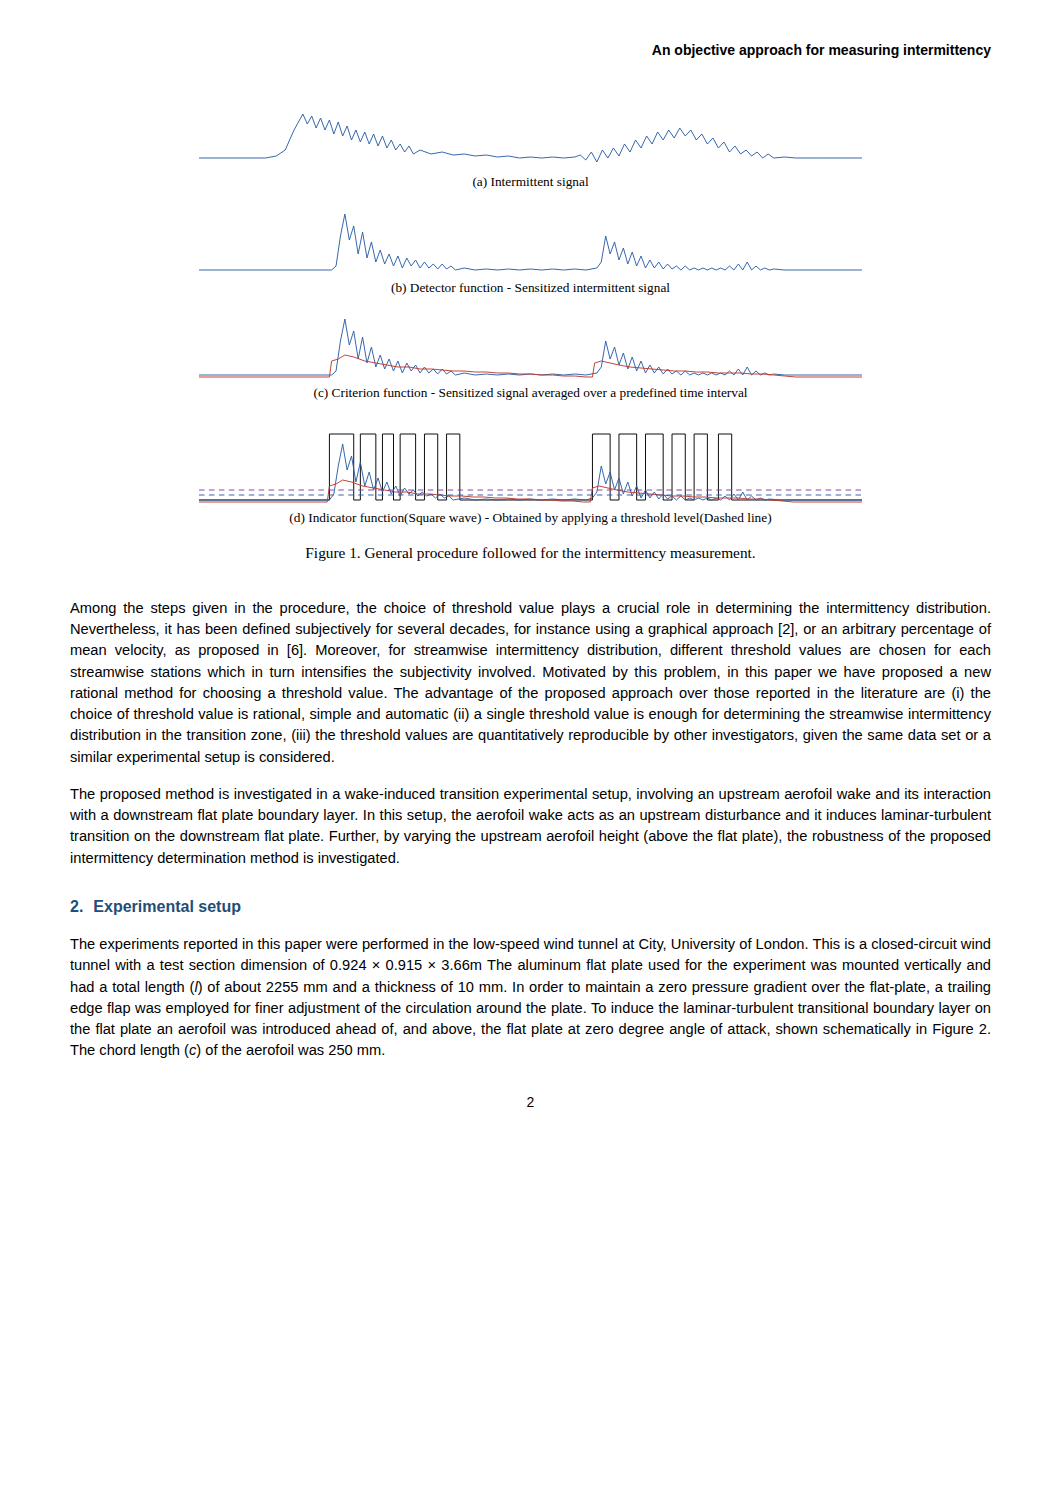An objective approach for measuring intermittency
(a) Intermittent signal
(b) Detector function - Sensitized intermittent signal
(c) Criterion function - Sensitized signal averaged over a predefined time interval
(d) Indicator function(Square wave) - Obtained by applying a threshold level(Dashed line)
Figure 1. General procedure followed for the intermittency measurement.
Among the steps given in the procedure, the choice of threshold value plays a crucial role in determining the intermittency distribution. Nevertheless, it has been defined subjectively for several decades, for instance using a graphical approach [2], or an arbitrary percentage of mean velocity, as proposed in [6]. Moreover, for streamwise intermittency distribution, different threshold values are chosen for each streamwise stations which in turn intensifies the subjectivity involved. Motivated by this problem, in this paper we have proposed a new rational method for choosing a threshold value. The advantage of the proposed approach over those reported in the literature are (i) the choice of threshold value is rational, simple and automatic (ii) a single threshold value is enough for determining the streamwise intermittency distribution in the transition zone, (iii) the threshold values are quantitatively reproducible by other investigators, given the same data set or a similar experimental setup is considered.
The proposed method is investigated in a wake-induced transition experimental setup, involving an upstream aerofoil wake and its interaction with a downstream flat plate boundary layer. In this setup, the aerofoil wake acts as an upstream disturbance and it induces laminar-turbulent transition on the downstream flat plate. Further, by varying the upstream aerofoil height (above the flat plate), the robustness of the proposed intermittency determination method is investigated.
2. Experimental setup
The experiments reported in this paper were performed in the low-speed wind tunnel at City, University of London. This is a closed-circuit wind tunnel with a test section dimension of 0.924 × 0.915 × 3.66m The aluminum flat plate used for the experiment was mounted vertically and had a total length (l) of about 2255 mm and a thickness of 10 mm. In order to maintain a zero pressure gradient over the flat-plate, a trailing edge flap was employed for finer adjustment of the circulation around the plate. To induce the laminar-turbulent transitional boundary layer on the flat plate an aerofoil was introduced ahead of, and above, the flat plate at zero degree angle of attack, shown schematically in Figure 2. The chord length (c) of the aerofoil was 250 mm.
2